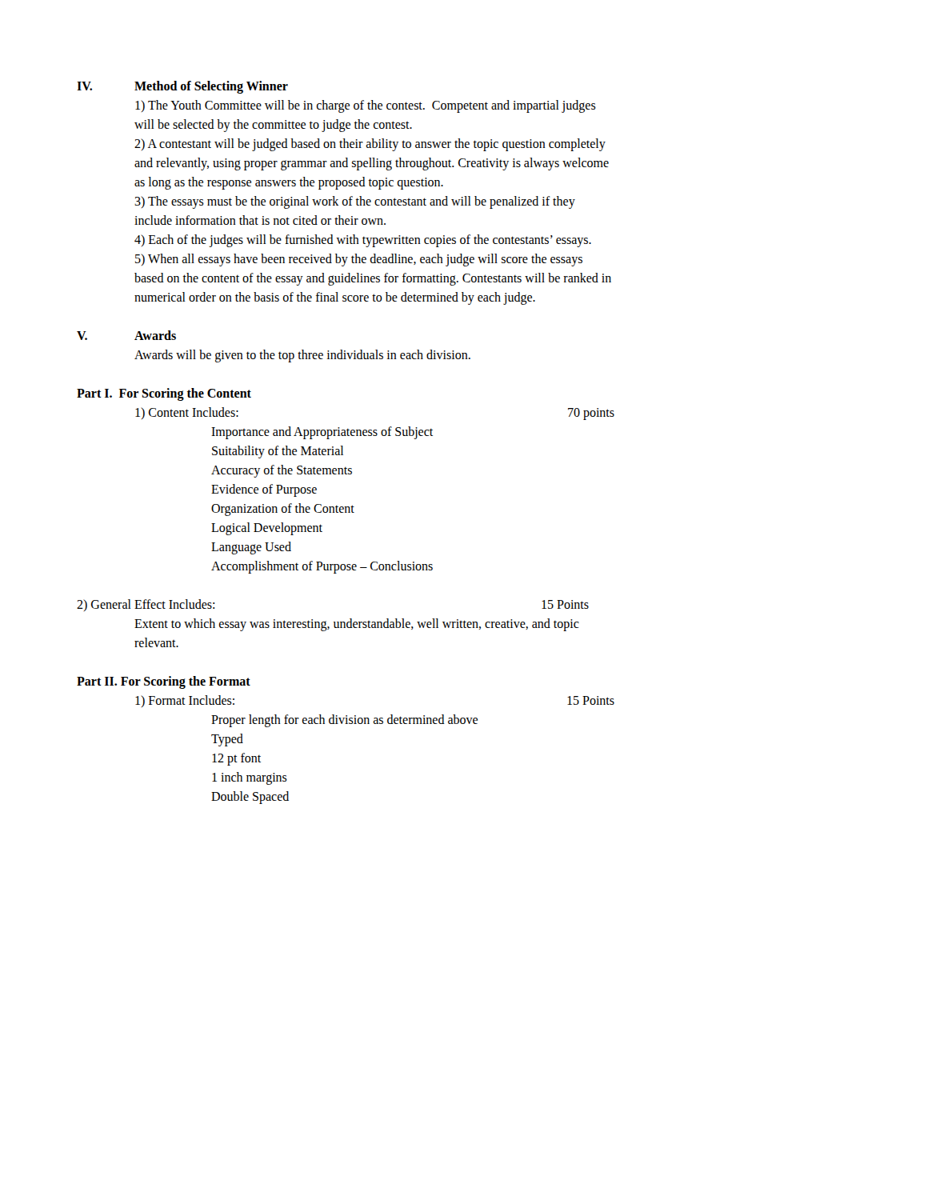IV. Method of Selecting Winner
1) The Youth Committee will be in charge of the contest. Competent and impartial judges will be selected by the committee to judge the contest.
2) A contestant will be judged based on their ability to answer the topic question completely and relevantly, using proper grammar and spelling throughout. Creativity is always welcome as long as the response answers the proposed topic question.
3) The essays must be the original work of the contestant and will be penalized if they include information that is not cited or their own.
4) Each of the judges will be furnished with typewritten copies of the contestants’ essays.
5) When all essays have been received by the deadline, each judge will score the essays based on the content of the essay and guidelines for formatting. Contestants will be ranked in numerical order on the basis of the final score to be determined by each judge.
V. Awards
Awards will be given to the top three individuals in each division.
Part I. For Scoring the Content
1) Content Includes: 70 points
Importance and Appropriateness of Subject
Suitability of the Material
Accuracy of the Statements
Evidence of Purpose
Organization of the Content
Logical Development
Language Used
Accomplishment of Purpose – Conclusions
2) General Effect Includes: 15 Points
Extent to which essay was interesting, understandable, well written, creative, and topic relevant.
Part II. For Scoring the Format
1) Format Includes: 15 Points
Proper length for each division as determined above
Typed
12 pt font
1 inch margins
Double Spaced